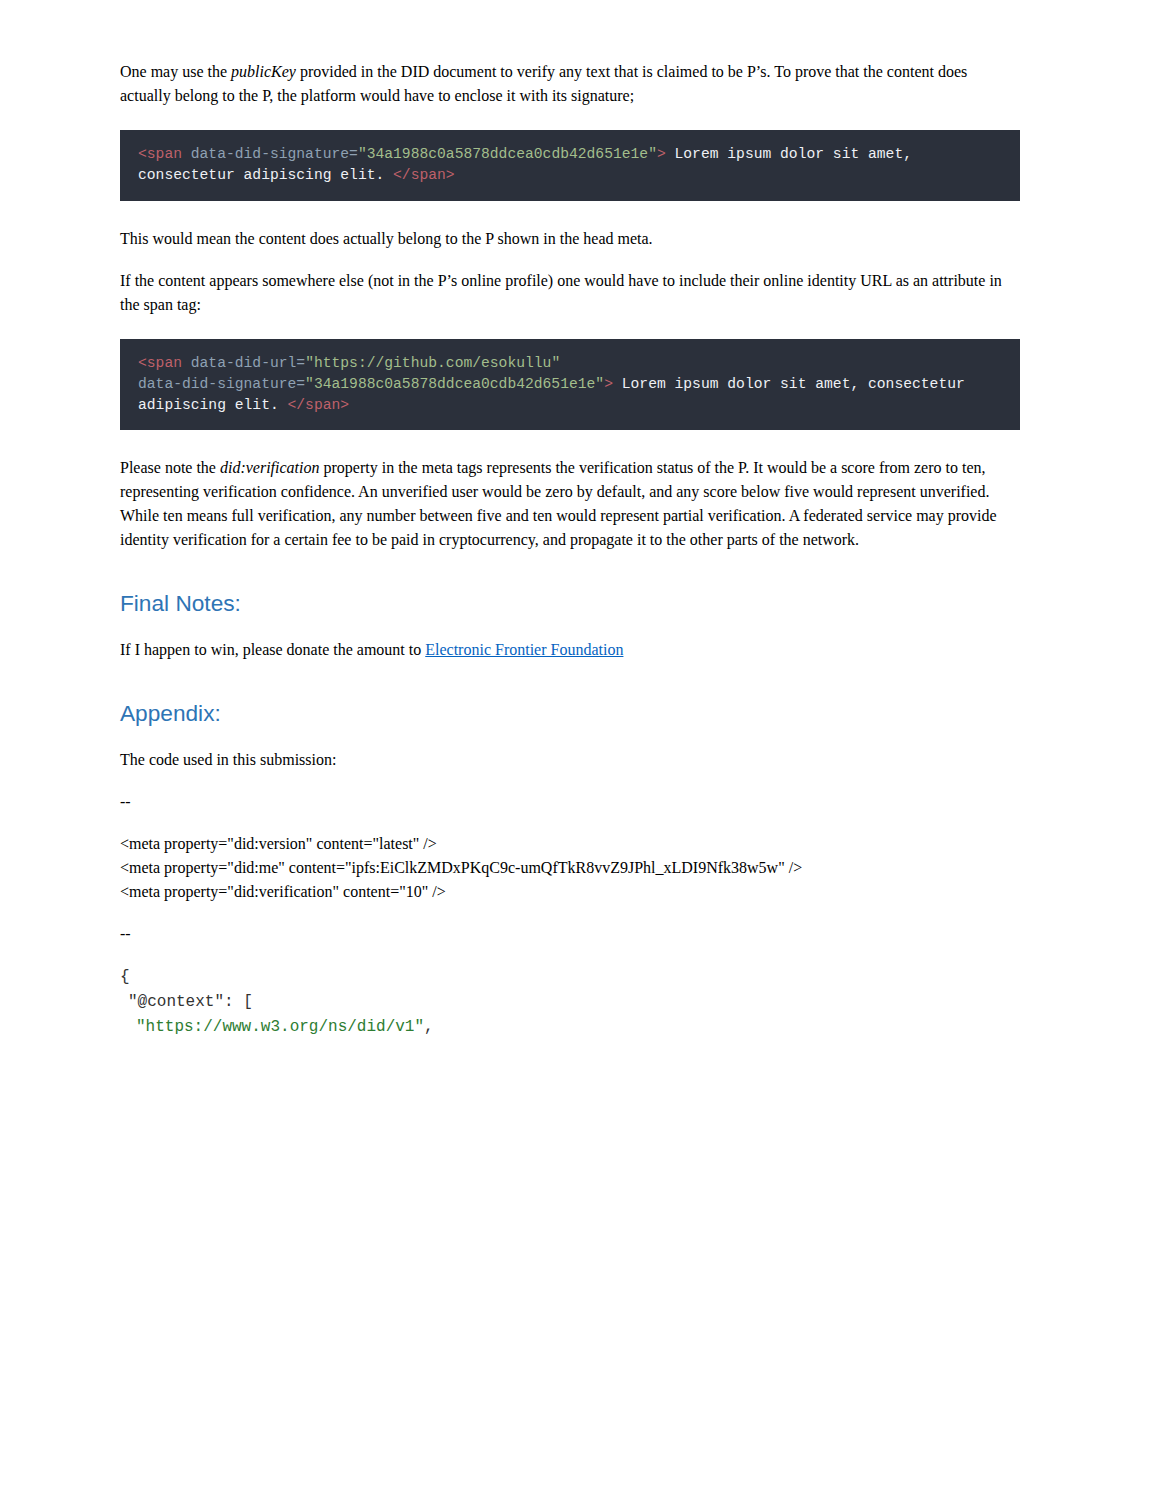One may use the publicKey provided in the DID document to verify any text that is claimed to be P’s. To prove that the content does actually belong to the P, the platform would have to enclose it with its signature;
<span data-did-signature="34a1988c0a5878ddcea0cdb42d651e1e"> Lorem ipsum dolor sit amet, consectetur adipiscing elit. </span>
This would mean the content does actually belong to the P shown in the head meta.
If the content appears somewhere else (not in the P’s online profile) one would have to include their online identity URL as an attribute in the span tag:
<span data-did-url="https://github.com/esokullu" data-did-signature="34a1988c0a5878ddcea0cdb42d651e1e"> Lorem ipsum dolor sit amet, consectetur adipiscing elit. </span>
Please note the did:verification property in the meta tags represents the verification status of the P. It would be a score from zero to ten, representing verification confidence. An unverified user would be zero by default, and any score below five would represent unverified. While ten means full verification, any number between five and ten would represent partial verification. A federated service may provide identity verification for a certain fee to be paid in cryptocurrency, and propagate it to the other parts of the network.
Final Notes:
If I happen to win, please donate the amount to Electronic Frontier Foundation
Appendix:
The code used in this submission:
--
<meta property="did:version" content="latest" /> <meta property="did:me" content="ipfs:EiClkZMDxPKqC9c-umQfTkR8vvZ9JPhl_xLDI9Nfk38w5w" /> <meta property="did:verification" content="10" />
--
{ "@context": [ "https://www.w3.org/ns/did/v1",